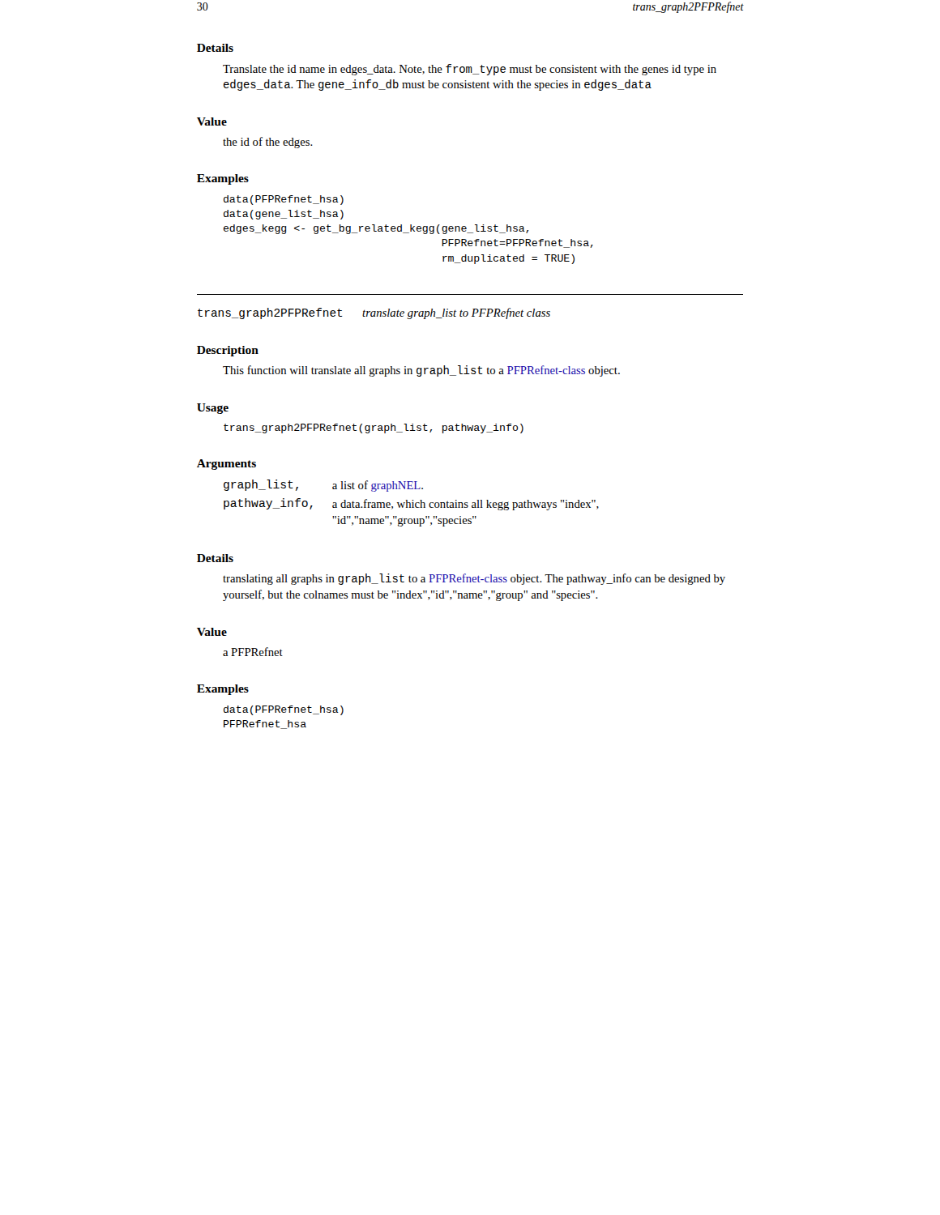30 trans_graph2PFPRefnet
Details
Translate the id name in edges_data. Note, the from_type must be consistent with the genes id type in edges_data. The gene_info_db must be consistent with the species in edges_data
Value
the id of the edges.
Examples
data(PFPRefnet_hsa)
data(gene_list_hsa)
edges_kegg <- get_bg_related_kegg(gene_list_hsa,
                                  PFPRefnet=PFPRefnet_hsa,
                                  rm_duplicated = TRUE)
trans_graph2PFPRefnet translate graph_list to PFPRefnet class
Description
This function will translate all graphs in graph_list to a PFPRefnet-class object.
Usage
trans_graph2PFPRefnet(graph_list, pathway_info)
Arguments
| graph_list, | a list of graphNEL . |
| pathway_info, | a data.frame, which contains all kegg pathways "index", "id","name","group","species" |
Details
translating all graphs in graph_list to a PFPRefnet-class object. The pathway_info can be designed by yourself, but the colnames must be "index","id","name","group" and "species".
Value
a PFPRefnet
Examples
data(PFPRefnet_hsa)
PFPRefnet_hsa